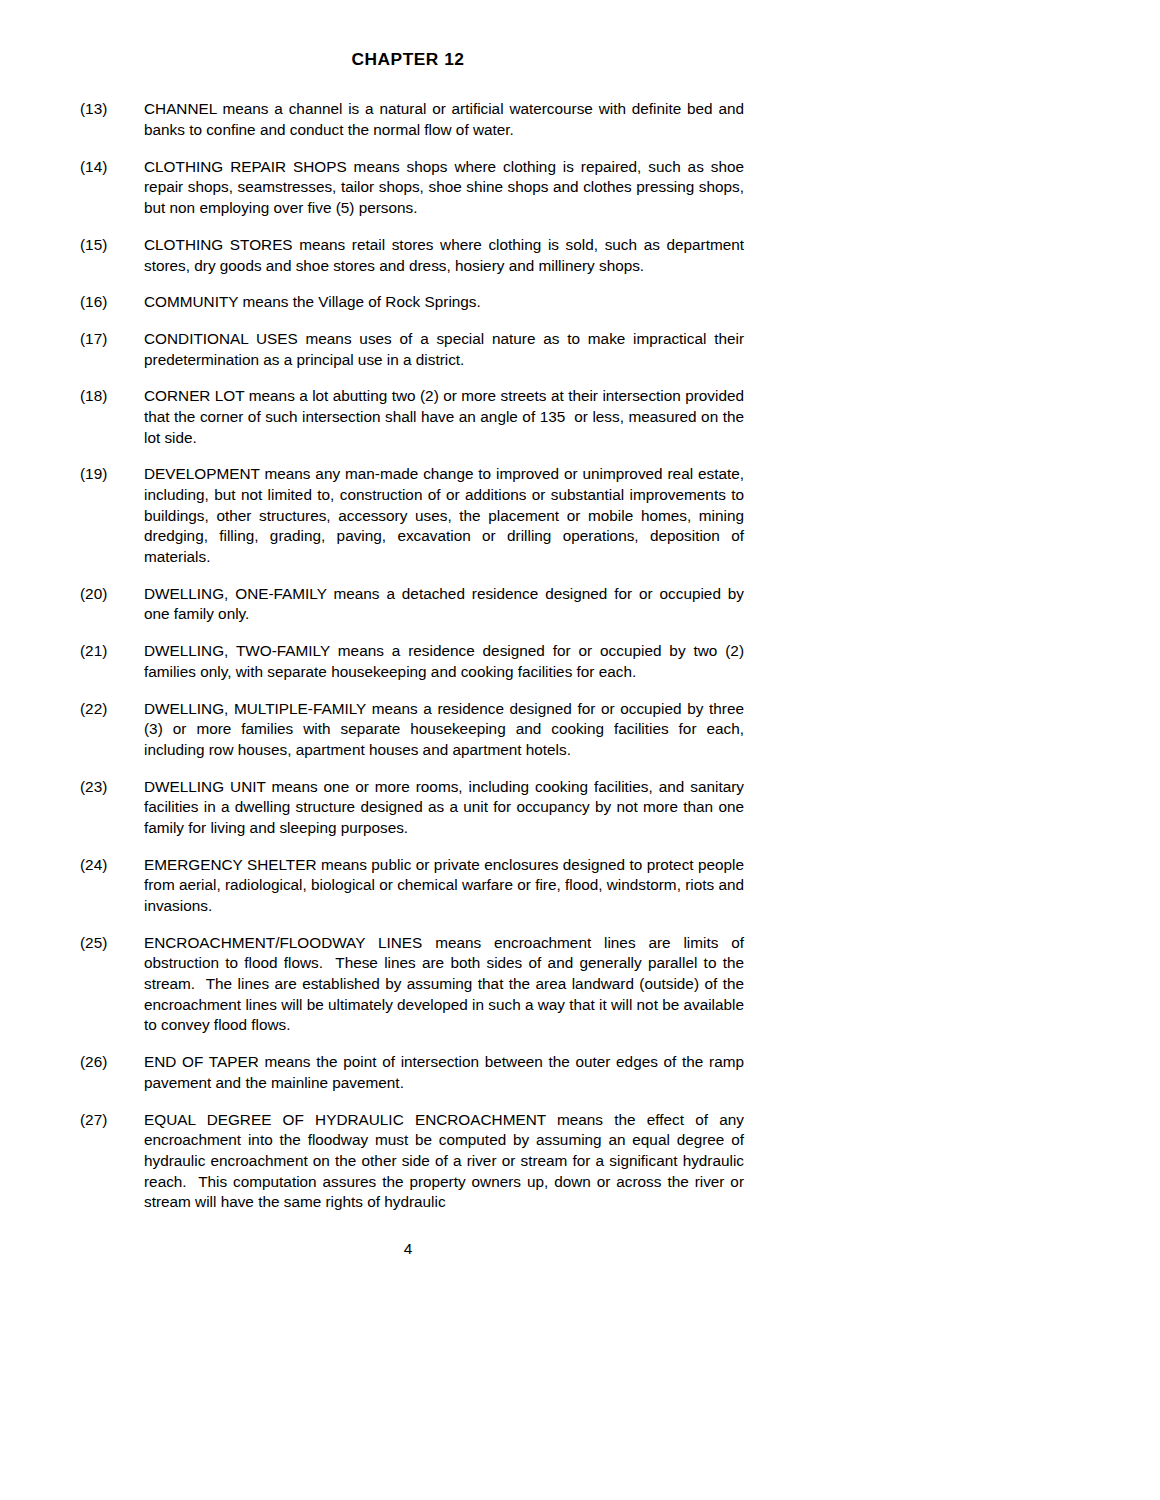CHAPTER 12
(13)
CHANNEL means a channel is a natural or artificial watercourse with definite bed and banks to confine and conduct the normal flow of water.
(14)
CLOTHING REPAIR SHOPS means shops where clothing is repaired, such as shoe repair shops, seamstresses, tailor shops, shoe shine shops and clothes pressing shops, but non employing over five (5) persons.
(15)
CLOTHING STORES means retail stores where clothing is sold, such as department stores, dry goods and shoe stores and dress, hosiery and millinery shops.
(16)
COMMUNITY means the Village of Rock Springs.
(17)
CONDITIONAL USES means uses of a special nature as to make impractical their predetermination as a principal use in a district.
(18)
CORNER LOT means a lot abutting two (2) or more streets at their intersection provided that the corner of such intersection shall have an angle of 135 or less, measured on the lot side.
(19)
DEVELOPMENT means any man-made change to improved or unimproved real estate, including, but not limited to, construction of or additions or substantial improvements to buildings, other structures, accessory uses, the placement or mobile homes, mining dredging, filling, grading, paving, excavation or drilling operations, deposition of materials.
(20)
DWELLING, ONE-FAMILY means a detached residence designed for or occupied by one family only.
(21)
DWELLING, TWO-FAMILY means a residence designed for or occupied by two (2) families only, with separate housekeeping and cooking facilities for each.
(22)
DWELLING, MULTIPLE-FAMILY means a residence designed for or occupied by three (3) or more families with separate housekeeping and cooking facilities for each, including row houses, apartment houses and apartment hotels.
(23)
DWELLING UNIT means one or more rooms, including cooking facilities, and sanitary facilities in a dwelling structure designed as a unit for occupancy by not more than one family for living and sleeping purposes.
(24)
EMERGENCY SHELTER means public or private enclosures designed to protect people from aerial, radiological, biological or chemical warfare or fire, flood, windstorm, riots and invasions.
(25)
ENCROACHMENT/FLOODWAY LINES means encroachment lines are limits of obstruction to flood flows. These lines are both sides of and generally parallel to the stream. The lines are established by assuming that the area landward (outside) of the encroachment lines will be ultimately developed in such a way that it will not be available to convey flood flows.
(26)
END OF TAPER means the point of intersection between the outer edges of the ramp pavement and the mainline pavement.
(27)
EQUAL DEGREE OF HYDRAULIC ENCROACHMENT means the effect of any encroachment into the floodway must be computed by assuming an equal degree of hydraulic encroachment on the other side of a river or stream for a significant hydraulic reach. This computation assures the property owners up, down or across the river or stream will have the same rights of hydraulic
4